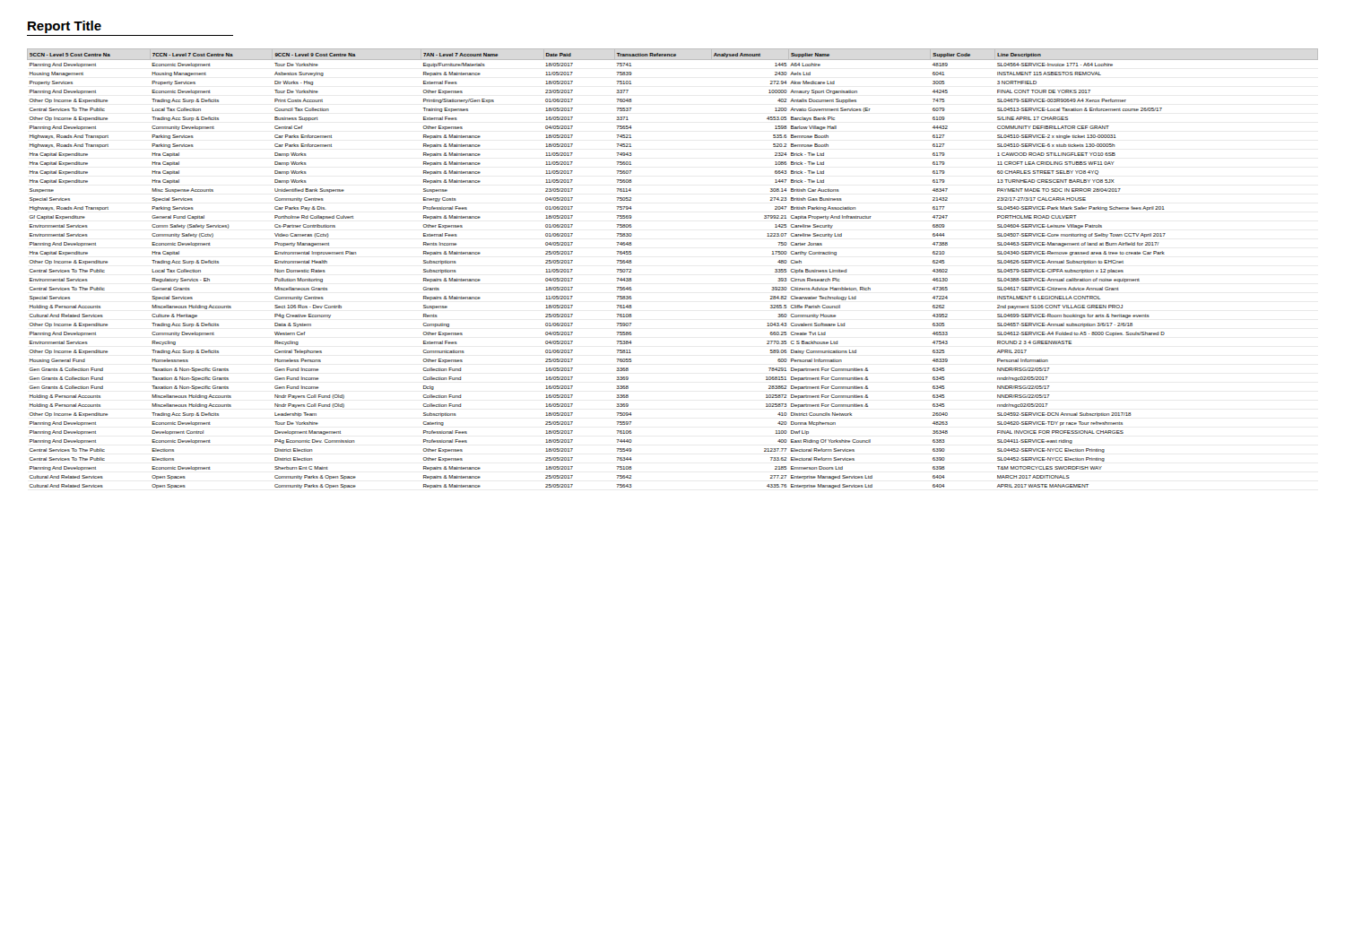Report Title
| 5CCN - Level 5 Cost Centre Na | 7CCN - Level 7 Cost Centre Na | 9CCN - Level 9 Cost Centre Na | 7AN - Level 7 Account Name | Date Paid | Transaction Reference | Analysed Amount | Supplier Name | Supplier Code | Line Description |
| --- | --- | --- | --- | --- | --- | --- | --- | --- | --- |
| Planning And Development | Economic Development | Tour De Yorkshire | Equip/Furniture/Materials | 18/05/2017 | 75741 | 1445 | A64 Loohire | 48189 | SL04564-SERVICE-Invoice 1771 - A64 Loohire |
| Housing Management | Housing Management | Asbestos Surveying | Repairs & Maintenance | 11/05/2017 | 75839 | 2430 | Aels Ltd | 6041 | INSTALMENT 115 ASBESTOS REMOVAL |
| Property Services | Property Services | Dir Works - Hsg | External Fees | 18/05/2017 | 75101 | 272.94 | Akw Medicare Ltd | 3005 | 3 NORTHFIELD |
| Planning And Development | Economic Development | Tour De Yorkshire | Other Expenses | 23/05/2017 | 3377 | 100000 | Amaury Sport Organisation | 44245 | FINAL CONT TOUR DE YORKS 2017 |
| Other Op Income & Expenditure | Trading Acc Surp & Deficits | Print Costs Account | Printing/Stationery/Gen Exps | 01/06/2017 | 76048 | 402 | Antalis Document Supplies | 7475 | SL04679-SERVICE-003R90649 A4 Xerox Performer |
| Central Services To The Public | Local Tax Collection | Council Tax Collection | Training Expenses | 18/05/2017 | 75537 | 1200 | Arvato Government Services (Er | 6079 | SL04513-SERVICE-Local Taxation & Enforcement course 26/05/17 |
| Other Op Income & Expenditure | Trading Acc Surp & Deficits | Business Support | External Fees | 16/05/2017 | 3371 | 4553.05 | Barclays Bank Plc | 6109 | S/LINE APRIL 17 CHARGES |
| Planning And Development | Community Development | Central Cef | Other Expenses | 04/05/2017 | 75654 | 1598 | Barlow Village Hall | 44432 | COMMUNITY DEFIBRILLATOR CEF GRANT |
| Highways, Roads And Transport | Parking Services | Car Parks Enforcement | Repairs & Maintenance | 18/05/2017 | 74521 | 535.6 | Bemrose Booth | 6127 | SL04510-SERVICE-2 x single ticket 130-000031 |
| Highways, Roads And Transport | Parking Services | Car Parks Enforcement | Repairs & Maintenance | 18/05/2017 | 74521 | 520.2 | Bemrose Booth | 6127 | SL04510-SERVICE-6 x stub tickets 130-00005h |
| Hra Capital Expenditure | Hra Capital | Damp Works | Repairs & Maintenance | 11/05/2017 | 74943 | 2324 | Brick - Tie Ltd | 6179 | 1 CAWOOD ROAD STILLINGFLEET YO10 6SB |
| Hra Capital Expenditure | Hra Capital | Damp Works | Repairs & Maintenance | 11/05/2017 | 75601 | 1086 | Brick - Tie Ltd | 6179 | 11 CROFT LEA CRIDLING STUBBS WF11 0AY |
| Hra Capital Expenditure | Hra Capital | Damp Works | Repairs & Maintenance | 11/05/2017 | 75607 | 6643 | Brick - Tie Ltd | 6179 | 60 CHARLES STREET SELBY YO8 4YQ |
| Hra Capital Expenditure | Hra Capital | Damp Works | Repairs & Maintenance | 11/05/2017 | 75608 | 1447 | Brick - Tie Ltd | 6179 | 13 TURNHEAD CRESCENT BARLBY YO8 5JX |
| Suspense | Misc Suspense Accounts | Unidentified Bank Suspense | Suspense | 23/05/2017 | 76114 | 308.14 | British Car Auctions | 48347 | PAYMENT MADE TO SDC IN ERROR 28/04/2017 |
| Special Services | Special Services | Community Centres | Energy Costs | 04/05/2017 | 75052 | 274.23 | British Gas Business | 21432 | 23/2/17-27/3/17 CALCARIA HOUSE |
| Highways, Roads And Transport | Parking Services | Car Parks Pay & Dis. | Professional Fees | 01/06/2017 | 75794 | 2047 | British Parking Association | 6177 | SL04540-SERVICE-Park Mark Safer Parking Scheme fees April 201 |
| Gf Capital Expenditure | General Fund Capital | Portholme Rd Collapsed Culvert | Repairs & Maintenance | 18/05/2017 | 75569 | 37992.21 | Capita Property And Infrastructur | 47247 | PORTHOLME ROAD CULVERT |
| Environmental Services | Comm Safety (Safety Services) | Cs-Partner Contributions | Other Expenses | 01/06/2017 | 75806 | 1425 | Careline Security | 6809 | SL04604-SERVICE-Leisure Village Patrols |
| Environmental Services | Community Safety (Cctv) | Video Cameras (Cctv) | External Fees | 01/06/2017 | 75830 | 1223.07 | Careline Security Ltd | 6444 | SL04507-SERVICE-Core monitoring of Selby Town CCTV April 2017 |
| Planning And Development | Economic Development | Property Management | Rents Income | 04/05/2017 | 74648 | 750 | Carter Jonas | 47388 | SL04463-SERVICE-Management of land at Burn Airfield for 2017/ |
| Hra Capital Expenditure | Hra Capital | Environmental Improvement Plan | Repairs & Maintenance | 25/05/2017 | 76455 | 17500 | Carthy Contracting | 6210 | SL04340-SERVICE-Remove grassed area & tree to create Car Park |
| Other Op Income & Expenditure | Trading Acc Surp & Deficits | Environmental Health | Subscriptions | 25/05/2017 | 75648 | 480 | Cieh | 6245 | SL04626-SERVICE-Annual Subscription to EHCnet |
| Central Services To The Public | Local Tax Collection | Non Domestic Rates | Subscriptions | 11/05/2017 | 75072 | 3355 | Cipfa Business Limited | 43602 | SL04579-SERVICE-CIPFA subscription x 12 places |
| Environmental Services | Regulatory Servics - Eh | Pollution Monitoring | Repairs & Maintenance | 04/05/2017 | 74438 | 393 | Cirrus Research Plc | 46130 | SL04388-SERVICE-Annual calibration of noise equipment |
| Central Services To The Public | General Grants | Miscellaneous Grants | Grants | 18/05/2017 | 75646 | 39230 | Citizens Advice Hambleton, Rich | 47365 | SL04617-SERVICE-Citizens Advice Annual Grant |
| Special Services | Special Services | Community Centres | Repairs & Maintenance | 11/05/2017 | 75836 | 284.82 | Clearwater Technology Ltd | 47224 | INSTALMENT 6 LEGIONELLA CONTROL |
| Holding & Personal Accounts | Miscellaneous Holding Accounts | Sect 106 Ros - Dev Contrib | Suspense | 18/05/2017 | 76148 | 3265.5 | Cliffe Parish Council | 6262 | 2nd payment S106 CONT VILLAGE GREEN PROJ |
| Cultural And Related Services | Culture & Heritage | P4g Creative Economy | Rents | 25/05/2017 | 76108 | 360 | Community House | 43952 | SL04699-SERVICE-Room bookings for arts & heritage events |
| Other Op Income & Expenditure | Trading Acc Surp & Deficits | Data & System | Computing | 01/06/2017 | 75907 | 1043.43 | Covalent Software Ltd | 6305 | SL04657-SERVICE-Annual subscription 3/6/17 - 2/6/18 |
| Planning And Development | Community Development | Western Cef | Other Expenses | 04/05/2017 | 75586 | 660.25 | Create Tvt Ltd | 46533 | SL04612-SERVICE-A4 Folded to A5 - 8000 Copies. Souls/Shared D |
| Environmental Services | Recycling | Recycling | External Fees | 04/05/2017 | 75384 | 2770.35 | C S Backhouse Ltd | 47543 | ROUND 2 3 4 GREENWASTE |
| Other Op Income & Expenditure | Trading Acc Surp & Deficits | Central Telephones | Communications | 01/06/2017 | 75811 | 589.06 | Daisy Communications Ltd | 6325 | APRIL 2017 |
| Housing General Fund | Homelessness | Homeless Persons | Other Expenses | 25/05/2017 | 76055 | 600 | Personal Information | 48339 | Personal Information |
| Gen Grants & Collection Fund | Taxation & Non-Specific Grants | Gen Fund Income | Collection Fund | 16/05/2017 | 3368 | 784291 | Department For Communities & | 6345 | NNDR/RSG/22/05/17 |
| Gen Grants & Collection Fund | Taxation & Non-Specific Grants | Gen Fund Income | Collection Fund | 16/05/2017 | 3369 | 1068151 | Department For Communities & | 6345 | nndr/rsgc02/05/2017 |
| Gen Grants & Collection Fund | Taxation & Non-Specific Grants | Gen Fund Income | Dclg | 16/05/2017 | 3368 | 283862 | Department For Communities & | 6345 | NNDR/RSG/22/05/17 |
| Holding & Personal Accounts | Miscellaneous Holding Accounts | Nndr Payers Coll Fund (Old) | Collection Fund | 16/05/2017 | 3368 | 1025872 | Department For Communities & | 6345 | NNDR/RSG/22/05/17 |
| Holding & Personal Accounts | Miscellaneous Holding Accounts | Nndr Payers Coll Fund (Old) | Collection Fund | 16/05/2017 | 3369 | 1025873 | Department For Communities & | 6345 | nndr/rsgc02/05/2017 |
| Other Op Income & Expenditure | Trading Acc Surp & Deficits | Leadership Team | Subscriptions | 18/05/2017 | 75094 | 410 | District Councils Network | 26040 | SL04592-SERVICE-DCN Annual Subscription 2017/18 |
| Planning And Development | Economic Development | Tour De Yorkshire | Catering | 25/05/2017 | 75597 | 420 | Donna Mcpherson | 48263 | SL04620-SERVICE-TDY pr race Tour refreshments |
| Planning And Development | Development Control | Development Management | Professional Fees | 18/05/2017 | 76106 | 1100 | Dwf Llp | 36348 | FINAL INVOICE FOR PROFESSIONAL CHARGES |
| Planning And Development | Economic Development | P4g Economic Dev. Commission | Professional Fees | 18/05/2017 | 74440 | 400 | East Riding Of Yorkshire Council | 6383 | SL04411-SERVICE-east riding |
| Central Services To The Public | Elections | District Election | Other Expenses | 18/05/2017 | 75549 | 21237.77 | Electoral Reform Services | 6390 | SL04452-SERVICE-NYCC Election Printing |
| Central Services To The Public | Elections | District Election | Other Expenses | 25/05/2017 | 76344 | 733.62 | Electoral Reform Services | 6390 | SL04452-SERVICE-NYCC Election Printing |
| Planning And Development | Economic Development | Sherburn Ent C Maint | Repairs & Maintenance | 18/05/2017 | 75108 | 2185 | Emmerson Doors Ltd | 6398 | T&M MOTORCYCLES SWORDFISH WAY |
| Cultural And Related Services | Open Spaces | Community Parks & Open Space | Repairs & Maintenance | 25/05/2017 | 75642 | 277.27 | Enterprise Managed Services Ltd | 6404 | MARCH 2017 ADDITIONALS |
| Cultural And Related Services | Open Spaces | Community Parks & Open Space | Repairs & Maintenance | 25/05/2017 | 75643 | 4335.76 | Enterprise Managed Services Ltd | 6404 | APRIL 2017 WASTE MANAGEMENT |